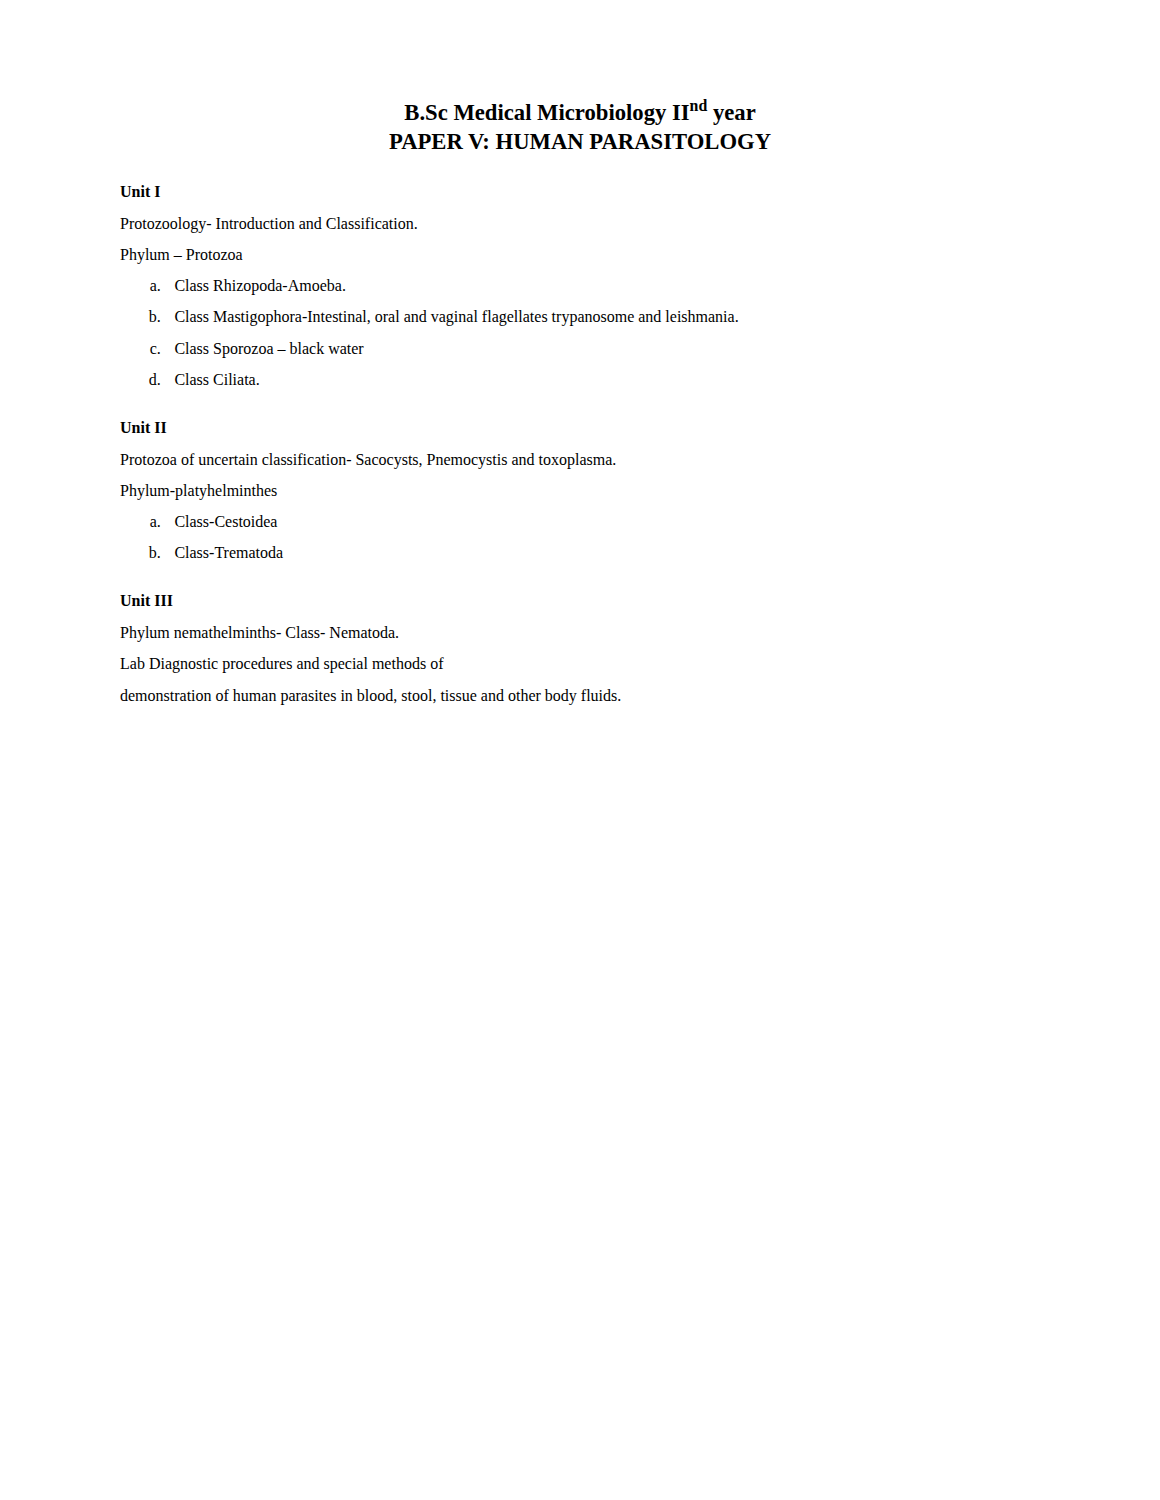B.Sc Medical Microbiology IInd year PAPER V: HUMAN PARASITOLOGY
Unit I
Protozoology- Introduction and Classification.
Phylum – Protozoa
Class Rhizopoda-Amoeba.
Class Mastigophora-Intestinal, oral and vaginal flagellates trypanosome and leishmania.
Class Sporozoa – black water
Class Ciliata.
Unit II
Protozoa of uncertain classification- Sacocysts, Pnemocystis and toxoplasma.
Phylum-platyhelminthes
Class-Cestoidea
Class-Trematoda
Unit III
Phylum nemathelminths- Class- Nematoda.
Lab Diagnostic procedures and special methods of
demonstration of human parasites in blood, stool, tissue and other body fluids.